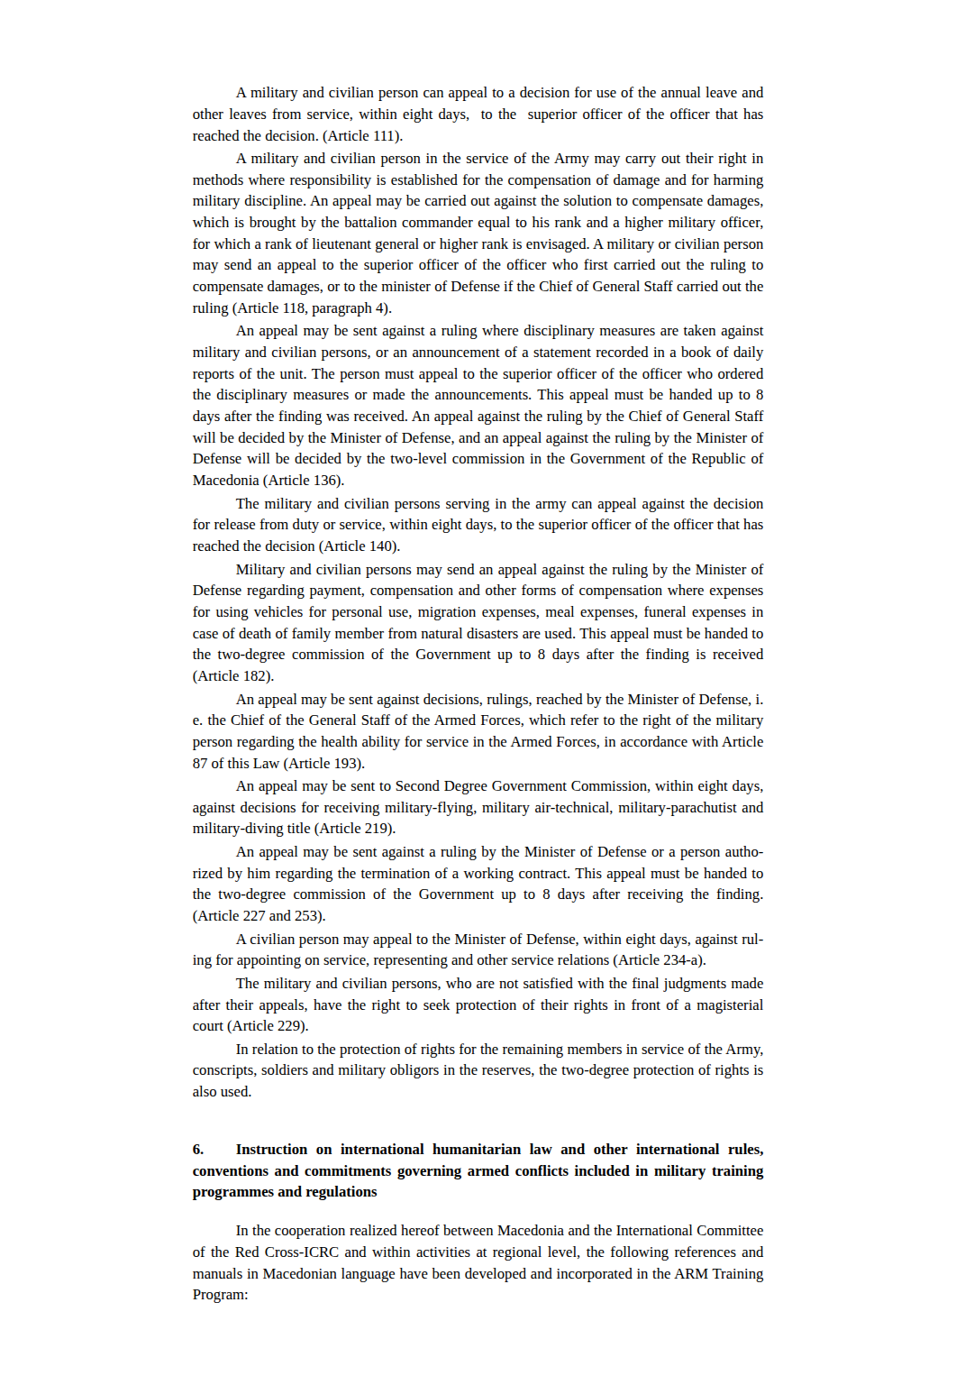A military and civilian person can appeal to a decision for use of the annual leave and other leaves from service, within eight days, to the superior officer of the officer that has reached the decision. (Article 111).
A military and civilian person in the service of the Army may carry out their right in methods where responsibility is established for the compensation of damage and for harming military discipline. An appeal may be carried out against the solution to compensate damages, which is brought by the battalion commander equal to his rank and a higher military officer, for which a rank of lieutenant general or higher rank is envisaged. A military or civilian person may send an appeal to the superior officer of the officer who first carried out the ruling to compensate damages, or to the minister of Defense if the Chief of General Staff carried out the ruling (Article 118, paragraph 4).
An appeal may be sent against a ruling where disciplinary measures are taken against military and civilian persons, or an announcement of a statement recorded in a book of daily reports of the unit. The person must appeal to the superior officer of the officer who ordered the disciplinary measures or made the announcements. This appeal must be handed up to 8 days after the finding was received. An appeal against the ruling by the Chief of General Staff will be decided by the Minister of Defense, and an appeal against the ruling by the Minister of Defense will be decided by the two-level commission in the Government of the Republic of Macedonia (Article 136).
The military and civilian persons serving in the army can appeal against the decision for release from duty or service, within eight days, to the superior officer of the officer that has reached the decision (Article 140).
Military and civilian persons may send an appeal against the ruling by the Minister of Defense regarding payment, compensation and other forms of compensation where expenses for using vehicles for personal use, migration expenses, meal expenses, funeral expenses in case of death of family member from natural disasters are used. This appeal must be handed to the two-degree commission of the Government up to 8 days after the finding is received (Article 182).
An appeal may be sent against decisions, rulings, reached by the Minister of Defense, i. e. the Chief of the General Staff of the Armed Forces, which refer to the right of the military person regarding the health ability for service in the Armed Forces, in accordance with Article 87 of this Law (Article 193).
An appeal may be sent to Second Degree Government Commission, within eight days, against decisions for receiving military-flying, military air-technical, military-parachutist and military-diving title (Article 219).
An appeal may be sent against a ruling by the Minister of Defense or a person authorized by him regarding the termination of a working contract. This appeal must be handed to the two-degree commission of the Government up to 8 days after receiving the finding. (Article 227 and 253).
A civilian person may appeal to the Minister of Defense, within eight days, against ruling for appointing on service, representing and other service relations (Article 234-a).
The military and civilian persons, who are not satisfied with the final judgments made after their appeals, have the right to seek protection of their rights in front of a magisterial court (Article 229).
In relation to the protection of rights for the remaining members in service of the Army, conscripts, soldiers and military obligors in the reserves, the two-degree protection of rights is also used.
6. Instruction on international humanitarian law and other international rules, conventions and commitments governing armed conflicts included in military training programmes and regulations
In the cooperation realized hereof between Macedonia and the International Committee of the Red Cross-ICRC and within activities at regional level, the following references and manuals in Macedonian language have been developed and incorporated in the ARM Training Program: